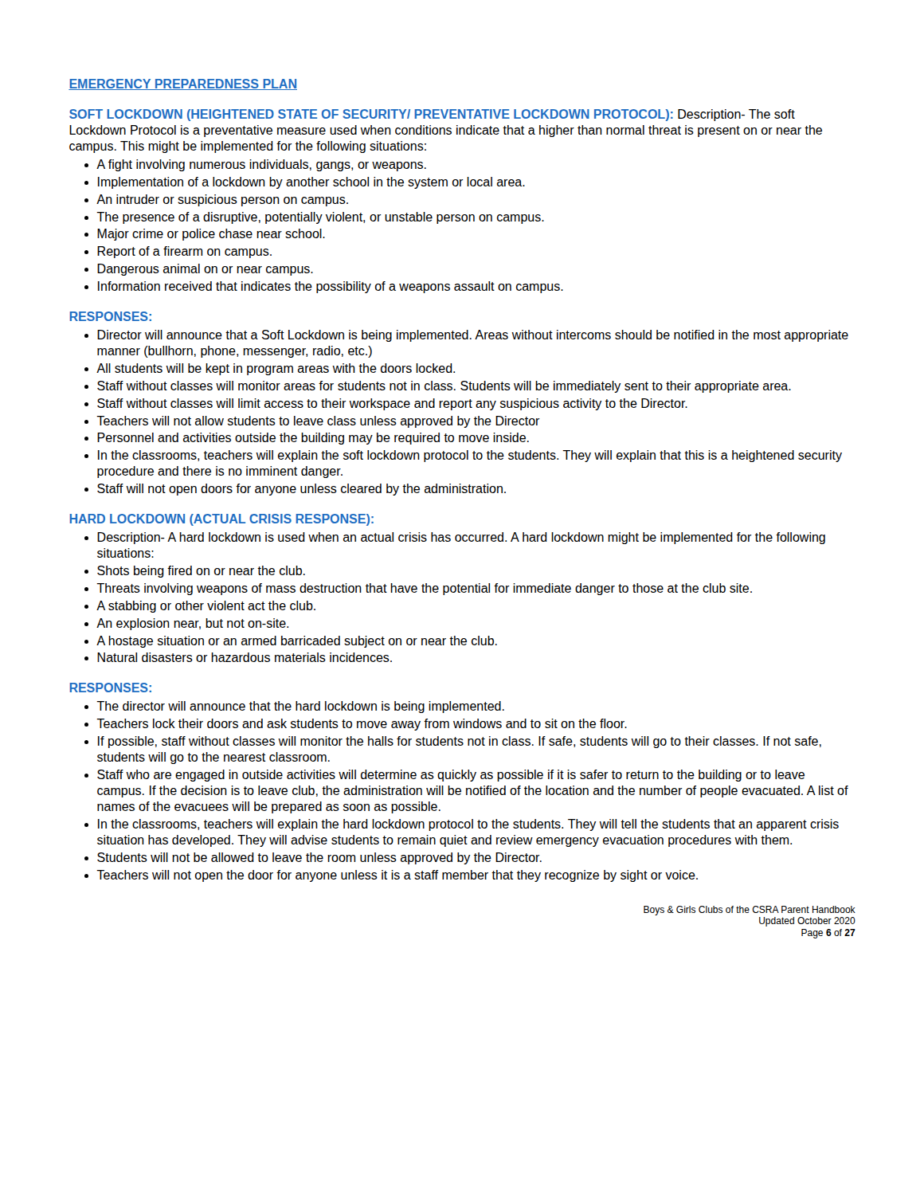Emergency Preparedness Plan
Soft Lockdown (Heightened State of Security/ Preventative Lockdown Protocol):
Description- The soft Lockdown Protocol is a preventative measure used when conditions indicate that a higher than normal threat is present on or near the campus. This might be implemented for the following situations:
A fight involving numerous individuals, gangs, or weapons.
Implementation of a lockdown by another school in the system or local area.
An intruder or suspicious person on campus.
The presence of a disruptive, potentially violent, or unstable person on campus.
Major crime or police chase near school.
Report of a firearm on campus.
Dangerous animal on or near campus.
Information received that indicates the possibility of a weapons assault on campus.
Responses:
Director will announce that a Soft Lockdown is being implemented. Areas without intercoms should be notified in the most appropriate manner (bullhorn, phone, messenger, radio, etc.)
All students will be kept in program areas with the doors locked.
Staff without classes will monitor areas for students not in class. Students will be immediately sent to their appropriate area.
Staff without classes will limit access to their workspace and report any suspicious activity to the Director.
Teachers will not allow students to leave class unless approved by the Director
Personnel and activities outside the building may be required to move inside.
In the classrooms, teachers will explain the soft lockdown protocol to the students. They will explain that this is a heightened security procedure and there is no imminent danger.
Staff will not open doors for anyone unless cleared by the administration.
Hard Lockdown (Actual Crisis Response):
Description- A hard lockdown is used when an actual crisis has occurred. A hard lockdown might be implemented for the following situations:
Shots being fired on or near the club.
Threats involving weapons of mass destruction that have the potential for immediate danger to those at the club site.
A stabbing or other violent act the club.
An explosion near, but not on-site.
A hostage situation or an armed barricaded subject on or near the club.
Natural disasters or hazardous materials incidences.
Responses:
The director will announce that the hard lockdown is being implemented.
Teachers lock their doors and ask students to move away from windows and to sit on the floor.
If possible, staff without classes will monitor the halls for students not in class. If safe, students will go to their classes. If not safe, students will go to the nearest classroom.
Staff who are engaged in outside activities will determine as quickly as possible if it is safer to return to the building or to leave campus. If the decision is to leave club, the administration will be notified of the location and the number of people evacuated. A list of names of the evacuees will be prepared as soon as possible.
In the classrooms, teachers will explain the hard lockdown protocol to the students. They will tell the students that an apparent crisis situation has developed. They will advise students to remain quiet and review emergency evacuation procedures with them.
Students will not be allowed to leave the room unless approved by the Director.
Teachers will not open the door for anyone unless it is a staff member that they recognize by sight or voice.
Boys & Girls Clubs of the CSRA Parent Handbook
Updated October 2020
Page 6 of 27